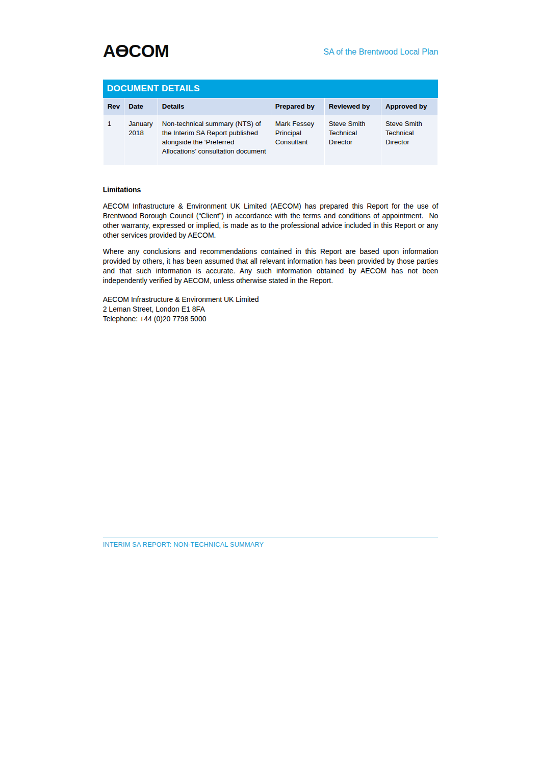AӨCOM
SA of the Brentwood Local Plan
DOCUMENT DETAILS
| Rev | Date | Details | Prepared by | Reviewed by | Approved by |
| --- | --- | --- | --- | --- | --- |
| 1 | January 2018 | Non-technical summary (NTS) of the Interim SA Report published alongside the ‘Preferred Allocations’ consultation document | Mark Fessey Principal Consultant | Steve Smith Technical Director | Steve Smith Technical Director |
Limitations
AECOM Infrastructure & Environment UK Limited (AECOM) has prepared this Report for the use of Brentwood Borough Council (“Client”) in accordance with the terms and conditions of appointment. No other warranty, expressed or implied, is made as to the professional advice included in this Report or any other services provided by AECOM.
Where any conclusions and recommendations contained in this Report are based upon information provided by others, it has been assumed that all relevant information has been provided by those parties and that such information is accurate. Any such information obtained by AECOM has not been independently verified by AECOM, unless otherwise stated in the Report.
AECOM Infrastructure & Environment UK Limited
2 Leman Street, London E1 8FA
Telephone: +44 (0)20 7798 5000
INTERIM SA REPORT: NON-TECHNICAL SUMMARY